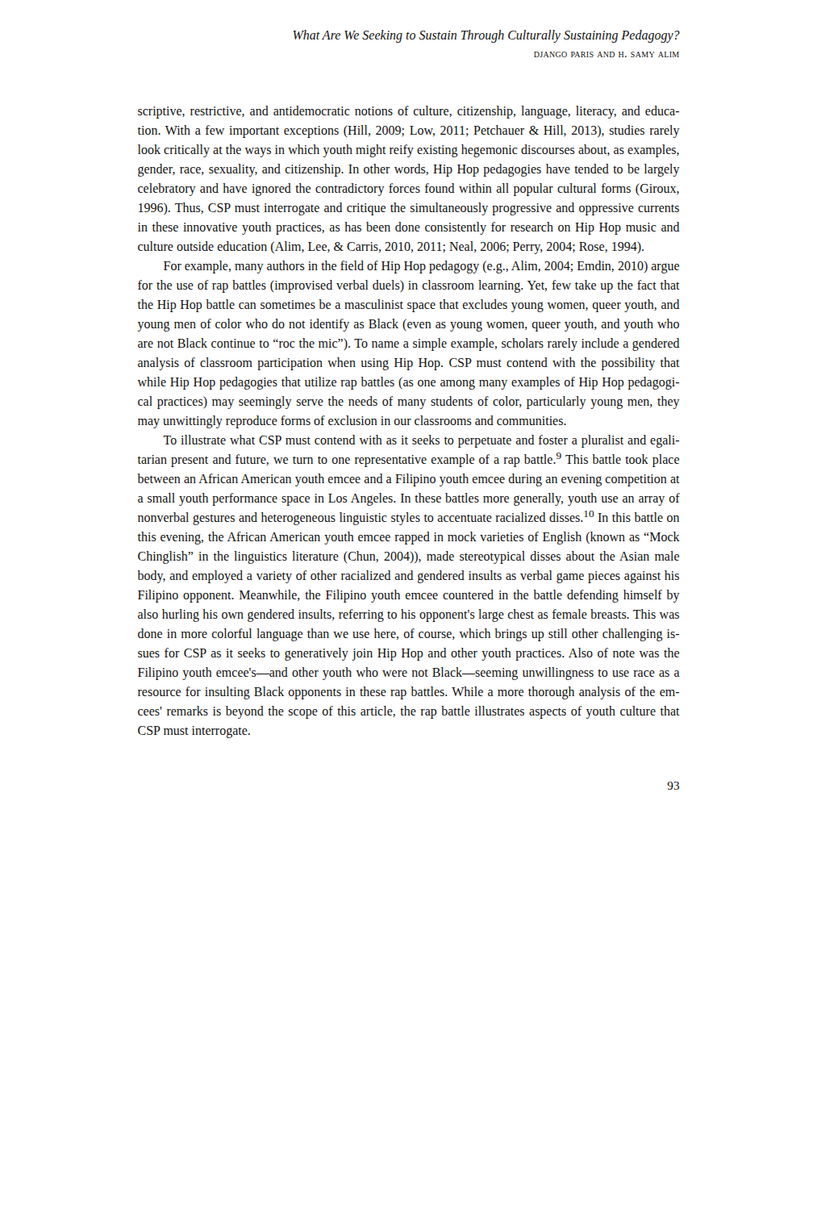What Are We Seeking to Sustain Through Culturally Sustaining Pedagogy? django paris and h. samy alim
scriptive, restrictive, and antidemocratic notions of culture, citizenship, language, literacy, and education. With a few important exceptions (Hill, 2009; Low, 2011; Petchauer & Hill, 2013), studies rarely look critically at the ways in which youth might reify existing hegemonic discourses about, as examples, gender, race, sexuality, and citizenship. In other words, Hip Hop pedagogies have tended to be largely celebratory and have ignored the contradictory forces found within all popular cultural forms (Giroux, 1996). Thus, CSP must interrogate and critique the simultaneously progressive and oppressive currents in these innovative youth practices, as has been done consistently for research on Hip Hop music and culture outside education (Alim, Lee, & Carris, 2010, 2011; Neal, 2006; Perry, 2004; Rose, 1994).
For example, many authors in the field of Hip Hop pedagogy (e.g., Alim, 2004; Emdin, 2010) argue for the use of rap battles (improvised verbal duels) in classroom learning. Yet, few take up the fact that the Hip Hop battle can sometimes be a masculinist space that excludes young women, queer youth, and young men of color who do not identify as Black (even as young women, queer youth, and youth who are not Black continue to “roc the mic”). To name a simple example, scholars rarely include a gendered analysis of classroom participation when using Hip Hop. CSP must contend with the possibility that while Hip Hop pedagogies that utilize rap battles (as one among many examples of Hip Hop pedagogical practices) may seemingly serve the needs of many students of color, particularly young men, they may unwittingly reproduce forms of exclusion in our classrooms and communities.
To illustrate what CSP must contend with as it seeks to perpetuate and foster a pluralist and egalitarian present and future, we turn to one representative example of a rap battle.9 This battle took place between an African American youth emcee and a Filipino youth emcee during an evening competition at a small youth performance space in Los Angeles. In these battles more generally, youth use an array of nonverbal gestures and heterogeneous linguistic styles to accentuate racialized disses.10 In this battle on this evening, the African American youth emcee rapped in mock varieties of English (known as “Mock Chinglish” in the linguistics literature (Chun, 2004)), made stereotypical disses about the Asian male body, and employed a variety of other racialized and gendered insults as verbal game pieces against his Filipino opponent. Meanwhile, the Filipino youth emcee countered in the battle defending himself by also hurling his own gendered insults, referring to his opponent's large chest as female breasts. This was done in more colorful language than we use here, of course, which brings up still other challenging issues for CSP as it seeks to generatively join Hip Hop and other youth practices. Also of note was the Filipino youth emcee's—and other youth who were not Black—seeming unwillingness to use race as a resource for insulting Black opponents in these rap battles. While a more thorough analysis of the emcees' remarks is beyond the scope of this article, the rap battle illustrates aspects of youth culture that CSP must interrogate.
93